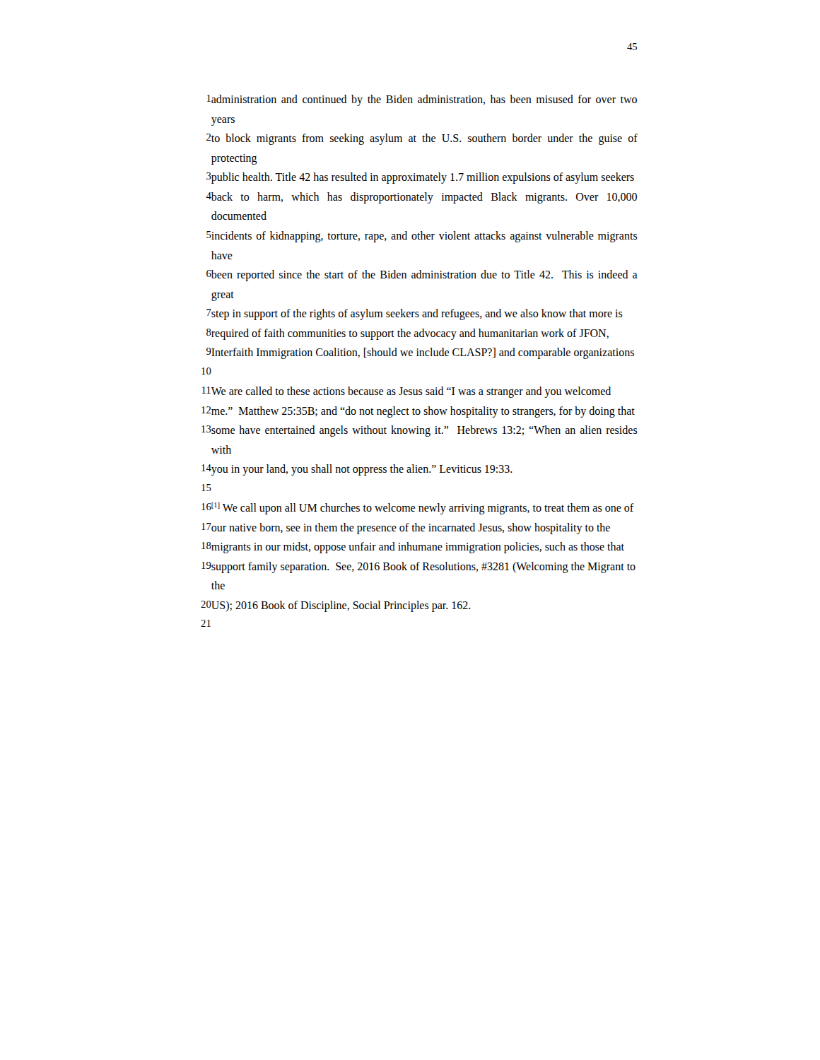45
| 1 | administration and continued by the Biden administration, has been misused for over two years |
| 2 | to block migrants from seeking asylum at the U.S. southern border under the guise of protecting |
| 3 | public health. Title 42 has resulted in approximately 1.7 million expulsions of asylum seekers |
| 4 | back to harm, which has disproportionately impacted Black migrants. Over 10,000 documented |
| 5 | incidents of kidnapping, torture, rape, and other violent attacks against vulnerable migrants have |
| 6 | been reported since the start of the Biden administration due to Title 42. This is indeed a great |
| 7 | step in support of the rights of asylum seekers and refugees, and we also know that more is |
| 8 | required of faith communities to support the advocacy and humanitarian work of JFON, |
| 9 | Interfaith Immigration Coalition, [should we include CLASP?] and comparable organizations |
| 10 | |
| 11 | We are called to these actions because as Jesus said “I was a stranger and you welcomed |
| 12 | me.” Matthew 25:35B; and “do not neglect to show hospitality to strangers, for by doing that |
| 13 | some have entertained angels without knowing it.” Hebrews 13:2; “When an alien resides with |
| 14 | you in your land, you shall not oppress the alien.” Leviticus 19:33. |
| 15 | |
| 16 | [1] We call upon all UM churches to welcome newly arriving migrants, to treat them as one of |
| 17 | our native born, see in them the presence of the incarnated Jesus, show hospitality to the |
| 18 | migrants in our midst, oppose unfair and inhumane immigration policies, such as those that |
| 19 | support family separation. See, 2016 Book of Resolutions, #3281 (Welcoming the Migrant to the |
| 20 | US); 2016 Book of Discipline, Social Principles par. 162. |
| 21 | |